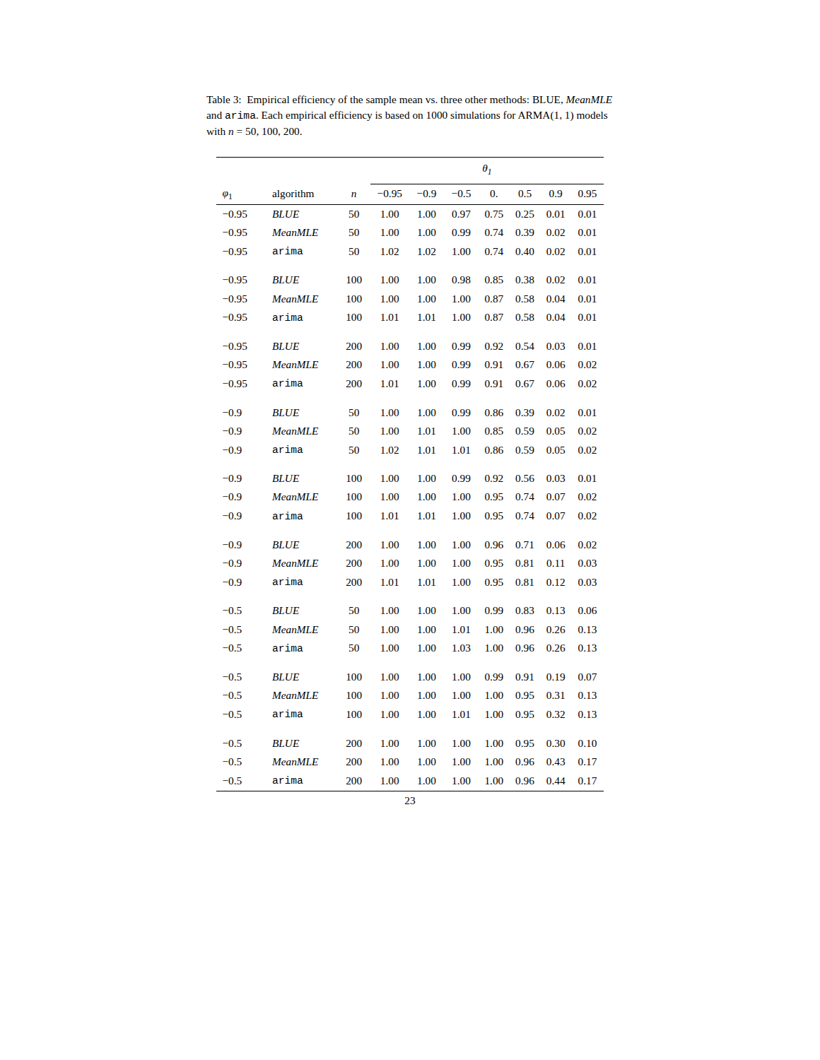Table 3: Empirical efficiency of the sample mean vs. three other methods: BLUE, MeanMLE and arima. Each empirical efficiency is based on 1000 simulations for ARMA(1, 1) models with n = 50, 100, 200.
| | θ 1 |
| φ 1 | algorithm | n | −0.95 | −0.9 | −0.5 | 0. | 0.5 | 0.9 | 0.95 |
| −0.95 | BLUE | 50 | 1.00 | 1.00 | 0.97 | 0.75 | 0.25 | 0.01 | 0.01 |
| −0.95 | MeanMLE | 50 | 1.00 | 1.00 | 0.99 | 0.74 | 0.39 | 0.02 | 0.01 |
| −0.95 | arima | 50 | 1.02 | 1.02 | 1.00 | 0.74 | 0.40 | 0.02 | 0.01 |
| −0.95 | BLUE | 100 | 1.00 | 1.00 | 0.98 | 0.85 | 0.38 | 0.02 | 0.01 |
| −0.95 | MeanMLE | 100 | 1.00 | 1.00 | 1.00 | 0.87 | 0.58 | 0.04 | 0.01 |
| −0.95 | arima | 100 | 1.01 | 1.01 | 1.00 | 0.87 | 0.58 | 0.04 | 0.01 |
| −0.95 | BLUE | 200 | 1.00 | 1.00 | 0.99 | 0.92 | 0.54 | 0.03 | 0.01 |
| −0.95 | MeanMLE | 200 | 1.00 | 1.00 | 0.99 | 0.91 | 0.67 | 0.06 | 0.02 |
| −0.95 | arima | 200 | 1.01 | 1.00 | 0.99 | 0.91 | 0.67 | 0.06 | 0.02 |
| −0.9 | BLUE | 50 | 1.00 | 1.00 | 0.99 | 0.86 | 0.39 | 0.02 | 0.01 |
| −0.9 | MeanMLE | 50 | 1.00 | 1.01 | 1.00 | 0.85 | 0.59 | 0.05 | 0.02 |
| −0.9 | arima | 50 | 1.02 | 1.01 | 1.01 | 0.86 | 0.59 | 0.05 | 0.02 |
| −0.9 | BLUE | 100 | 1.00 | 1.00 | 0.99 | 0.92 | 0.56 | 0.03 | 0.01 |
| −0.9 | MeanMLE | 100 | 1.00 | 1.00 | 1.00 | 0.95 | 0.74 | 0.07 | 0.02 |
| −0.9 | arima | 100 | 1.01 | 1.01 | 1.00 | 0.95 | 0.74 | 0.07 | 0.02 |
| −0.9 | BLUE | 200 | 1.00 | 1.00 | 1.00 | 0.96 | 0.71 | 0.06 | 0.02 |
| −0.9 | MeanMLE | 200 | 1.00 | 1.00 | 1.00 | 0.95 | 0.81 | 0.11 | 0.03 |
| −0.9 | arima | 200 | 1.01 | 1.01 | 1.00 | 0.95 | 0.81 | 0.12 | 0.03 |
| −0.5 | BLUE | 50 | 1.00 | 1.00 | 1.00 | 0.99 | 0.83 | 0.13 | 0.06 |
| −0.5 | MeanMLE | 50 | 1.00 | 1.00 | 1.01 | 1.00 | 0.96 | 0.26 | 0.13 |
| −0.5 | arima | 50 | 1.00 | 1.00 | 1.03 | 1.00 | 0.96 | 0.26 | 0.13 |
| −0.5 | BLUE | 100 | 1.00 | 1.00 | 1.00 | 0.99 | 0.91 | 0.19 | 0.07 |
| −0.5 | MeanMLE | 100 | 1.00 | 1.00 | 1.00 | 1.00 | 0.95 | 0.31 | 0.13 |
| −0.5 | arima | 100 | 1.00 | 1.00 | 1.01 | 1.00 | 0.95 | 0.32 | 0.13 |
| −0.5 | BLUE | 200 | 1.00 | 1.00 | 1.00 | 1.00 | 0.95 | 0.30 | 0.10 |
| −0.5 | MeanMLE | 200 | 1.00 | 1.00 | 1.00 | 1.00 | 0.96 | 0.43 | 0.17 |
| −0.5 | arima | 200 | 1.00 | 1.00 | 1.00 | 1.00 | 0.96 | 0.44 | 0.17 |
23